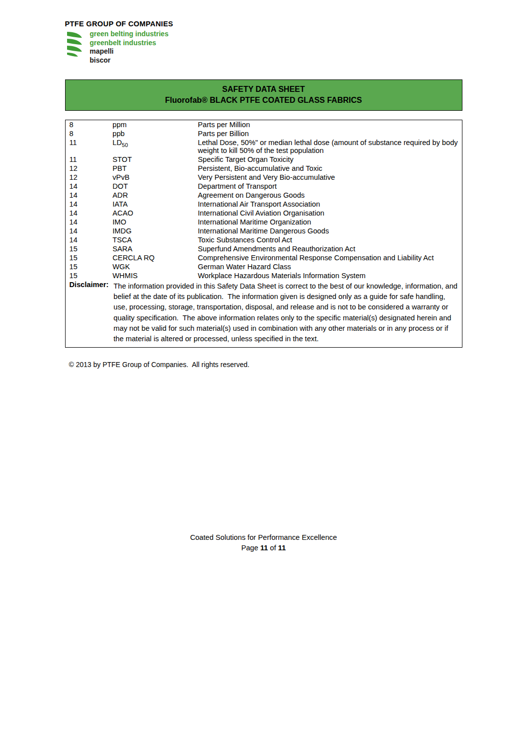PTFE GROUP OF COMPANIES
green belting industries
greenbelt industries
mapelli
biscor
SAFETY DATA SHEET
Fluorofab® BLACK PTFE COATED GLASS FABRICS
| 8 | ppm | Parts per Million |
| 8 | ppb | Parts per Billion |
| 11 | LD 50 | Lethal Dose, 50%" or median lethal dose (amount of substance required by body weight to kill 50% of the test population |
| 11 | STOT | Specific Target Organ Toxicity |
| 12 | PBT | Persistent, Bio-accumulative and Toxic |
| 12 | vPvB | Very Persistent and Very Bio-accumulative |
| 14 | DOT | Department of Transport |
| 14 | ADR | Agreement on Dangerous Goods |
| 14 | IATA | International Air Transport Association |
| 14 | ACAO | International Civil Aviation Organisation |
| 14 | IMO | International Maritime Organization |
| 14 | IMDG | International Maritime Dangerous Goods |
| 14 | TSCA | Toxic Substances Control Act |
| 15 | SARA | Superfund Amendments and Reauthorization Act |
| 15 | CERCLA RQ | Comprehensive Environmental Response Compensation and Liability Act |
| 15 | WGK | German Water Hazard Class |
| 15 | WHMIS | Workplace Hazardous Materials Information System |
| Disclaimer: | The information provided in this Safety Data Sheet is correct to the best of our knowledge, information, and belief at the date of its publication. The information given is designed only as a guide for safe handling, use, processing, storage, transportation, disposal, and release and is not to be considered a warranty or quality specification. The above information relates only to the specific material(s) designated herein and may not be valid for such material(s) used in combination with any other materials or in any process or if the material is altered or processed, unless specified in the text. |
© 2013 by PTFE Group of Companies. All rights reserved.
Coated Solutions for Performance Excellence
Page 11 of 11